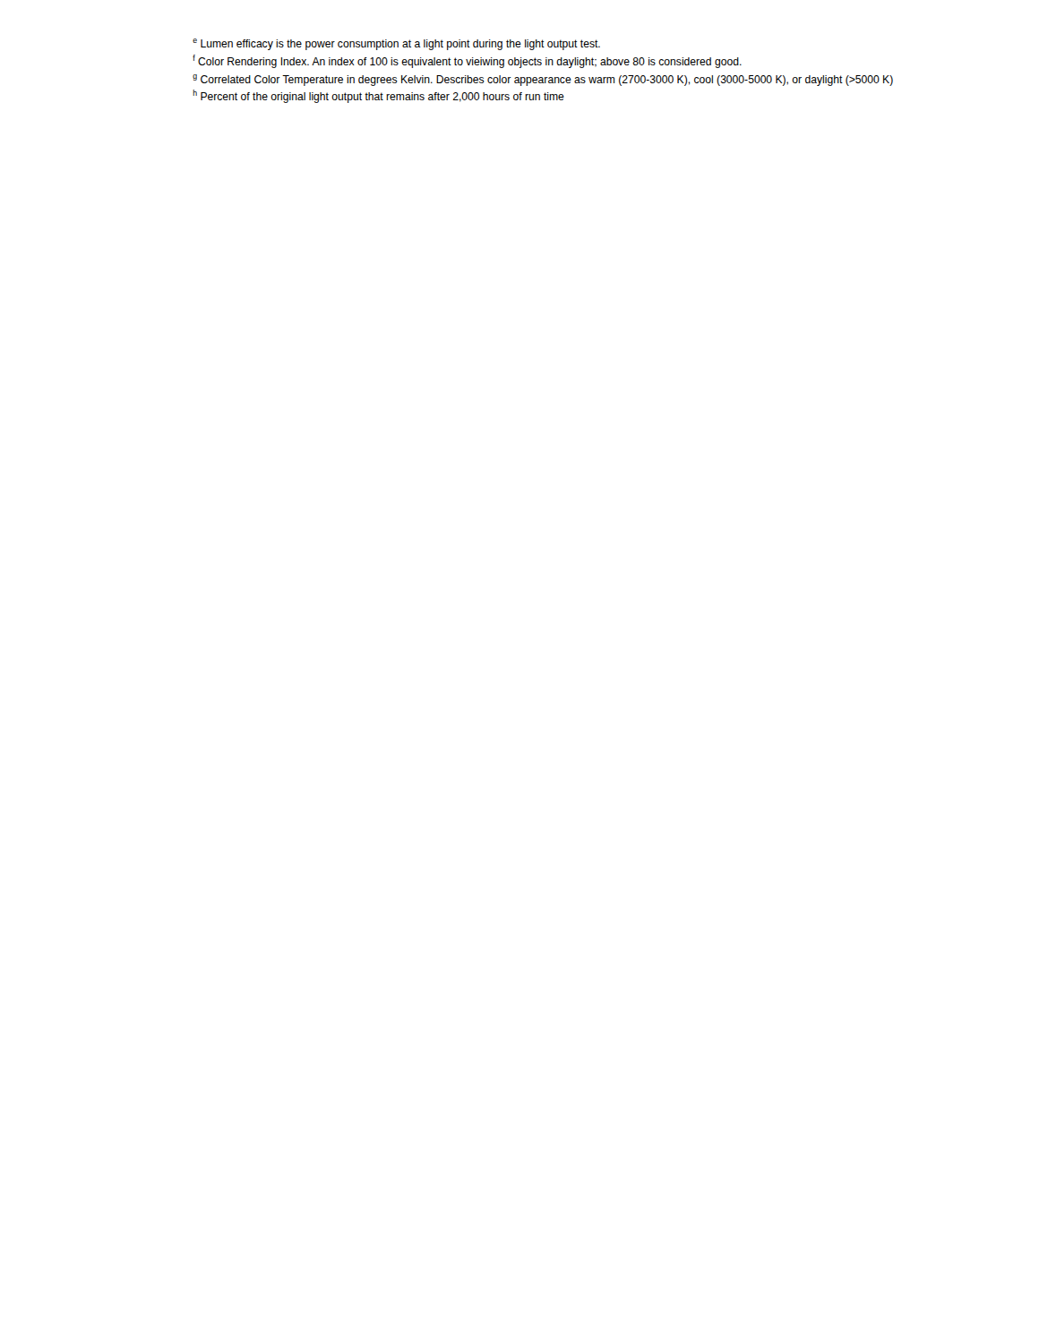e Lumen efficacy is the power consumption at a light point during the light output test.
f Color Rendering Index. An index of 100 is equivalent to vieiwing objects in daylight; above 80 is considered good.
g Correlated Color Temperature in degrees Kelvin. Describes color appearance as warm (2700-3000 K), cool (3000-5000 K), or daylight (>5000 K)
h Percent of the original light output that remains after 2,000 hours of run time